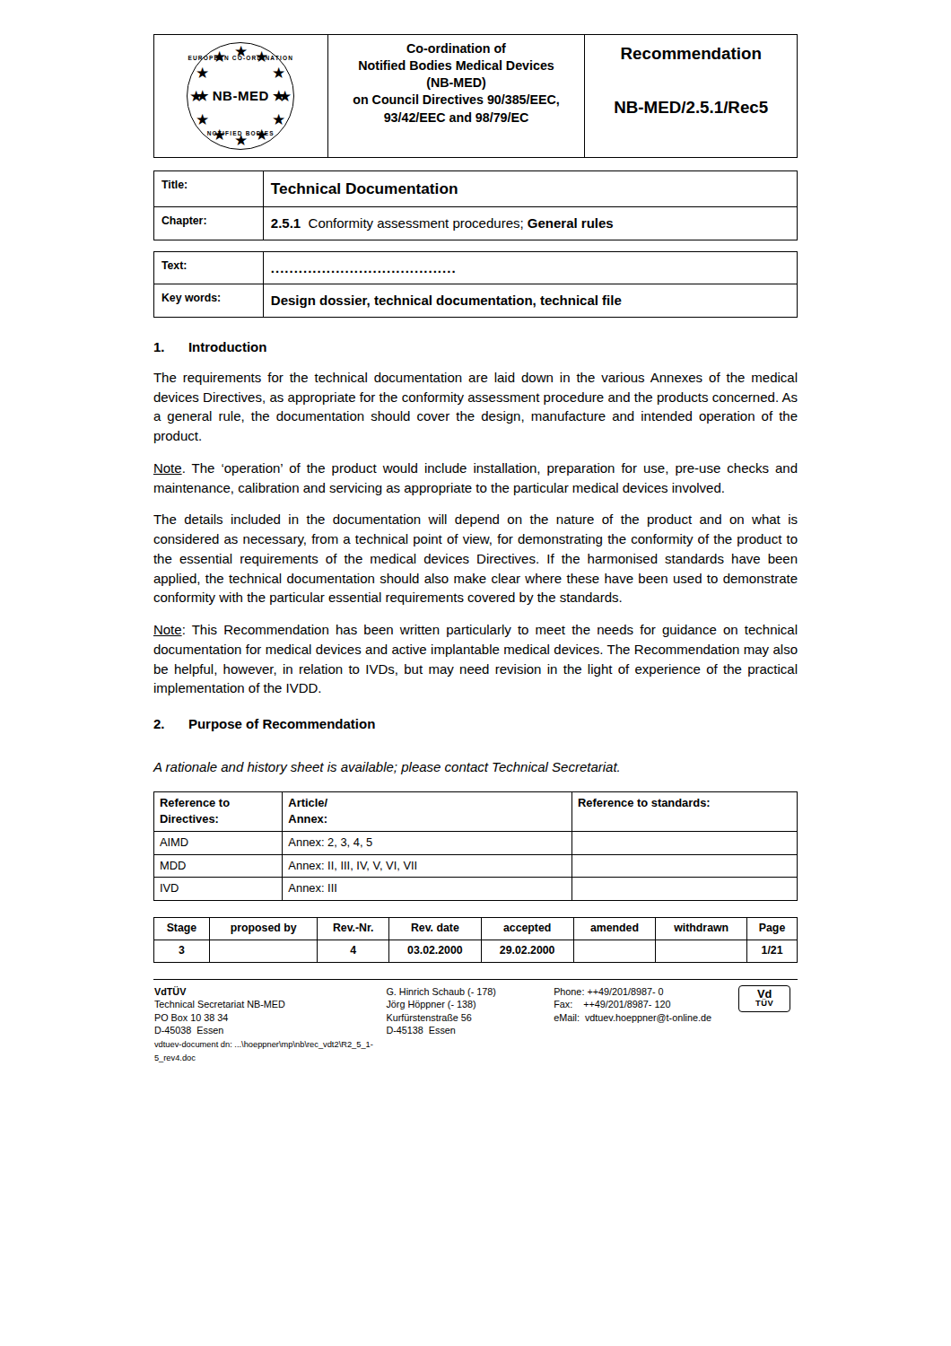| EUROPEAN CO-ORDINATION ★ NB-MED ★ NOTIFIED BODIES ★ ★ ★ ★ ★ ★ ★ ★ ★ ★ ★ ★ | Co-ordination of Notified Bodies Medical Devices (NB-MED) on Council Directives 90/385/EEC, 93/42/EEC and 98/79/EC | Recommendation NB-MED/2.5.1/Rec5 |
| Title: | Technical Documentation |
| Chapter: | 2.5.1 Conformity assessment procedures; General rules |
| Text: | ........................................ |
| Key words: | Design dossier, technical documentation, technical file |
1. Introduction
The requirements for the technical documentation are laid down in the various Annexes of the medical devices Directives, as appropriate for the conformity assessment procedure and the products concerned. As a general rule, the documentation should cover the design, manufacture and intended operation of the product.
Note. The ‘operation’ of the product would include installation, preparation for use, pre-use checks and maintenance, calibration and servicing as appropriate to the particular medical devices involved.
The details included in the documentation will depend on the nature of the product and on what is considered as necessary, from a technical point of view, for demonstrating the conformity of the product to the essential requirements of the medical devices Directives. If the harmonised standards have been applied, the technical documentation should also make clear where these have been used to demonstrate conformity with the particular essential requirements covered by the standards.
Note: This Recommendation has been written particularly to meet the needs for guidance on technical documentation for medical devices and active implantable medical devices. The Recommendation may also be helpful, however, in relation to IVDs, but may need revision in the light of experience of the practical implementation of the IVDD.
2. Purpose of Recommendation
A rationale and history sheet is available; please contact Technical Secretariat.
| Reference to Directives: | Article/ Annex: | Reference to standards: |
| --- | --- | --- |
| AIMD | Annex: 2, 3, 4, 5 | |
| MDD | Annex: II, III, IV, V, VI, VII | |
| IVD | Annex: III | |
| Stage | proposed by | Rev.-Nr. | Rev. date | accepted | amended | withdrawn | Page |
| --- | --- | --- | --- | --- | --- | --- | --- |
| 3 | | 4 | 03.02.2000 | 29.02.2000 | | | 1/21 |
| VdTÜV Technical Secretariat NB-MED PO Box 10 38 34 D-45038 Essen vdtuev-document dn: ...\hoeppner\mp\nb\rec_vdt2\R2_5_1-5_rev4.doc | G. Hinrich Schaub (- 178) Jörg Höppner (- 138) Kurfürstenstraße 56 D-45138 Essen | Phone: ++49/201/8987- 0 Fax: ++49/201/8987- 120 eMail: vdtuev.hoeppner@t-online.de | Vd TÜV |